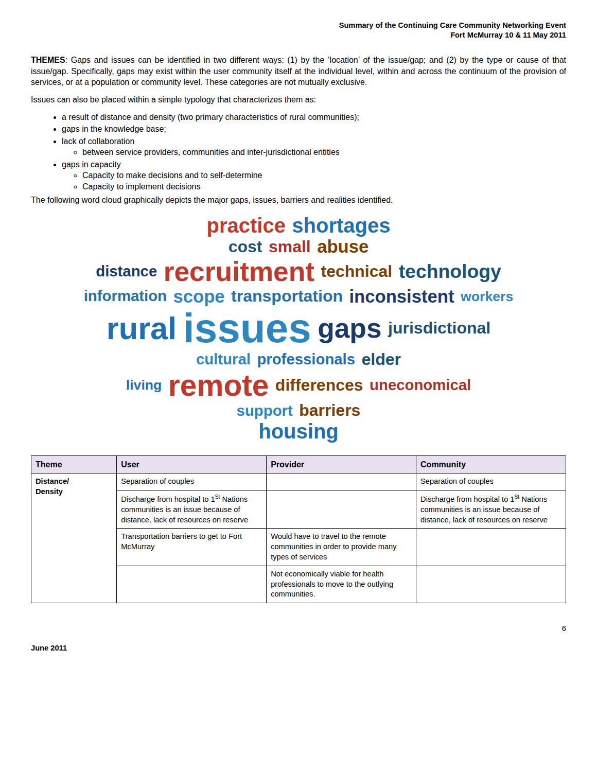Summary of the Continuing Care Community Networking Event
Fort McMurray 10 & 11 May 2011
THEMES: Gaps and issues can be identified in two different ways: (1) by the ‘location’ of the issue/gap; and (2) by the type or cause of that issue/gap. Specifically, gaps may exist within the user community itself at the individual level, within and across the continuum of the provision of services, or at a population or community level. These categories are not mutually exclusive.
Issues can also be placed within a simple typology that characterizes them as:
a result of distance and density (two primary characteristics of rural communities);
gaps in the knowledge base;
lack of collaboration
between service providers, communities and inter-jurisdictional entities
gaps in capacity
Capacity to make decisions and to self-determine
Capacity to implement decisions
The following word cloud graphically depicts the major gaps, issues, barriers and realities identified.
practice shortages
cost small abuse
distance recruitment technical technology
information scope transportation inconsistent workers
rural issues gaps jurisdictional
cultural professionals elder
living remote differences uneconomical
support barriers
housing
| Theme | User | Provider | Community |
| --- | --- | --- | --- |
| Distance/ Density | Separation of couples | | Separation of couples |
| Discharge from hospital to 1 St Nations communities is an issue because of distance, lack of resources on reserve | | Discharge from hospital to 1 St Nations communities is an issue because of distance, lack of resources on reserve |
| Transportation barriers to get to Fort McMurray | Would have to travel to the remote communities in order to provide many types of services | |
| | Not economically viable for health professionals to move to the outlying communities. | |
6
June 2011